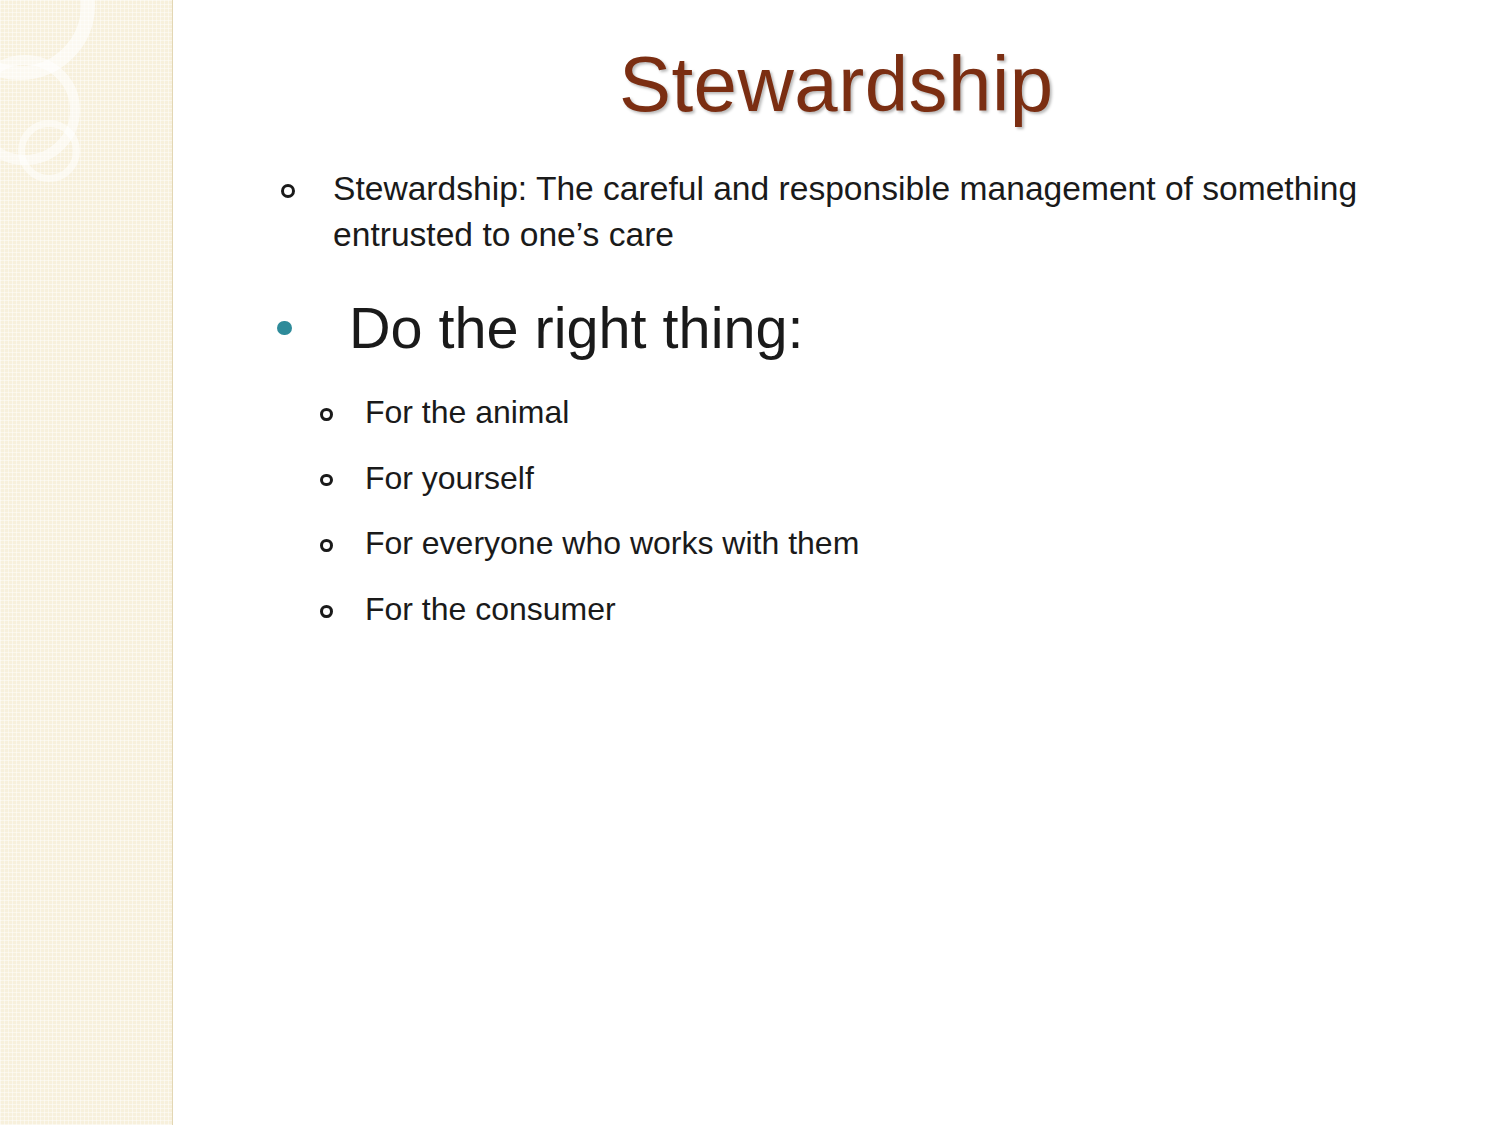Stewardship
Stewardship: The careful and responsible management of something entrusted to one’s care
Do the right thing:
For the animal
For yourself
For everyone who works with them
For the consumer